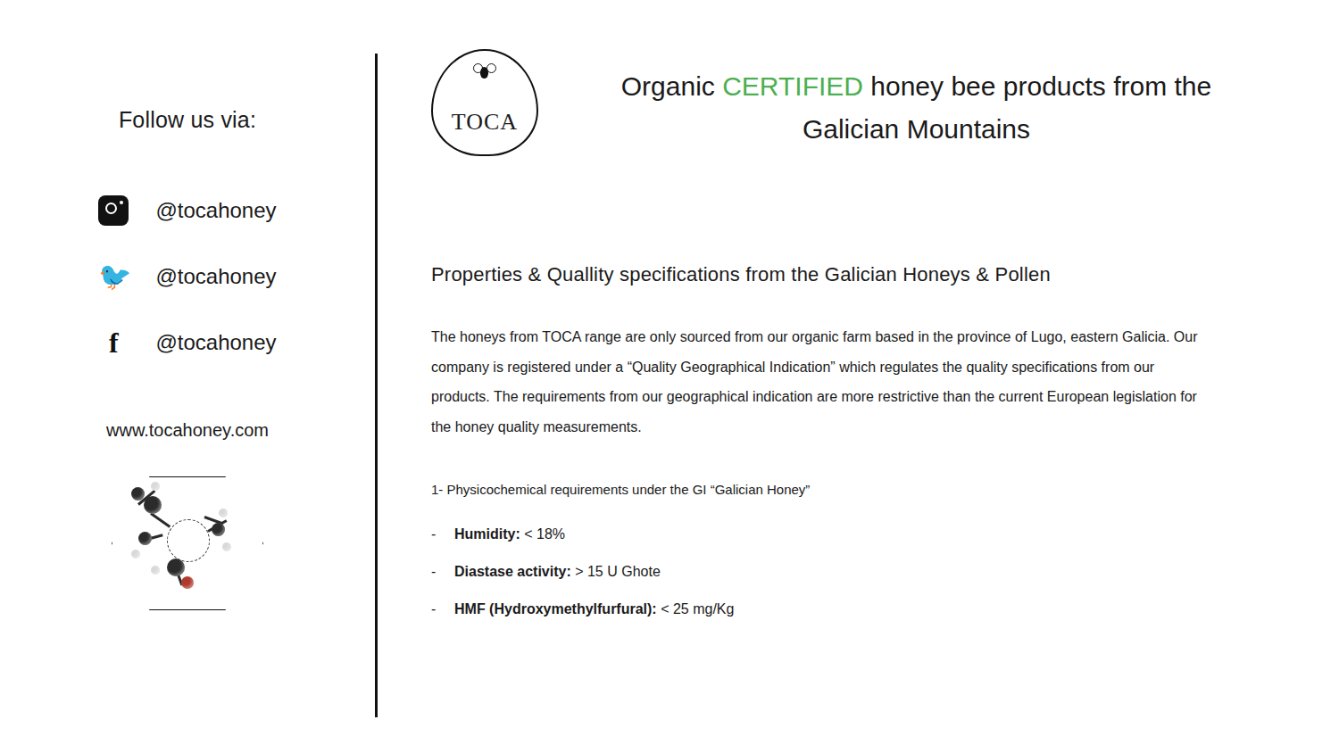Follow us via:
@tocahoney
🐦 @tocahoney
f @tocahoney
www.tocahoney.com
TOCA
Organic CERTIFIED honey bee products from the Galician Mountains
Properties & Quallity specifications from the Galician Honeys & Pollen
The honeys from TOCA range are only sourced from our organic farm based in the province of Lugo, eastern Galicia. Our company is registered under a “Quality Geographical Indication” which regulates the quality specifications from our products. The requirements from our geographical indication are more restrictive than the current European legislation for the honey quality measurements.
1- Physicochemical requirements under the GI “Galician Honey”
Humidity: < 18%
Diastase activity: > 15 U Ghote
HMF (Hydroxymethylfurfural): < 25 mg/Kg